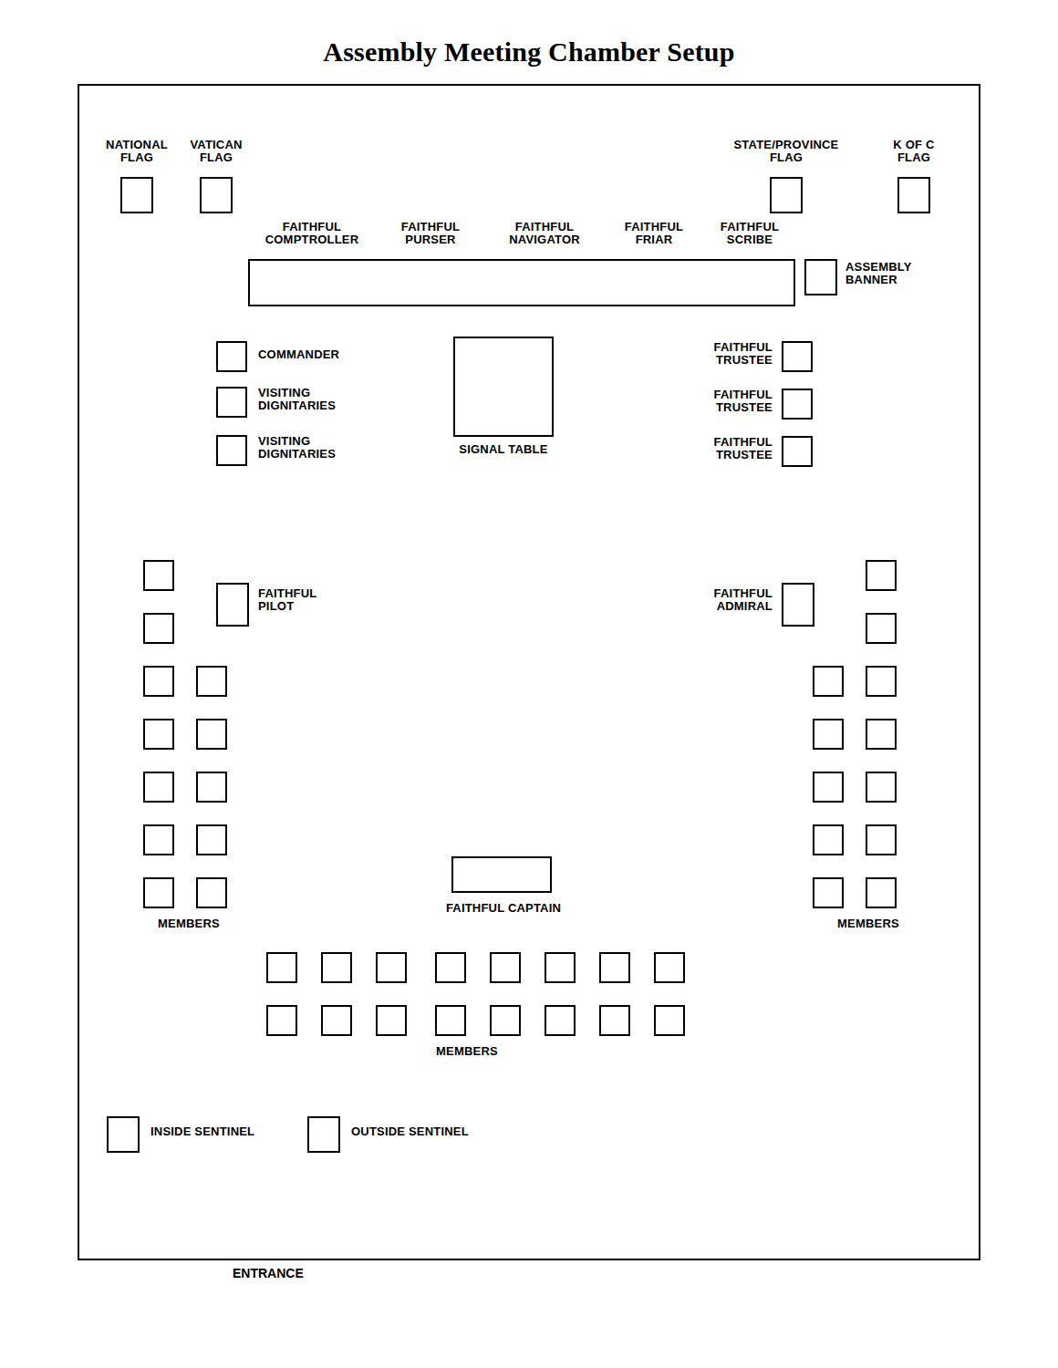Assembly Meeting Chamber Setup
NATIONAL
FLAG
VATICAN
FLAG
STATE/PROVINCE
FLAG
K OF C
FLAG
FAITHFUL
COMPTROLLER
FAITHFUL
PURSER
FAITHFUL
NAVIGATOR
FAITHFUL
FRIAR
FAITHFUL
SCRIBE
ASSEMBLY
BANNER
COMMANDER
VISITING
DIGNITARIES
VISITING
DIGNITARIES
SIGNAL TABLE
FAITHFUL
TRUSTEE
FAITHFUL
TRUSTEE
FAITHFUL
TRUSTEE
FAITHFUL
PILOT
FAITHFUL
ADMIRAL
MEMBERS
MEMBERS
FAITHFUL CAPTAIN
MEMBERS
INSIDE SENTINEL
OUTSIDE SENTINEL
ENTRANCE